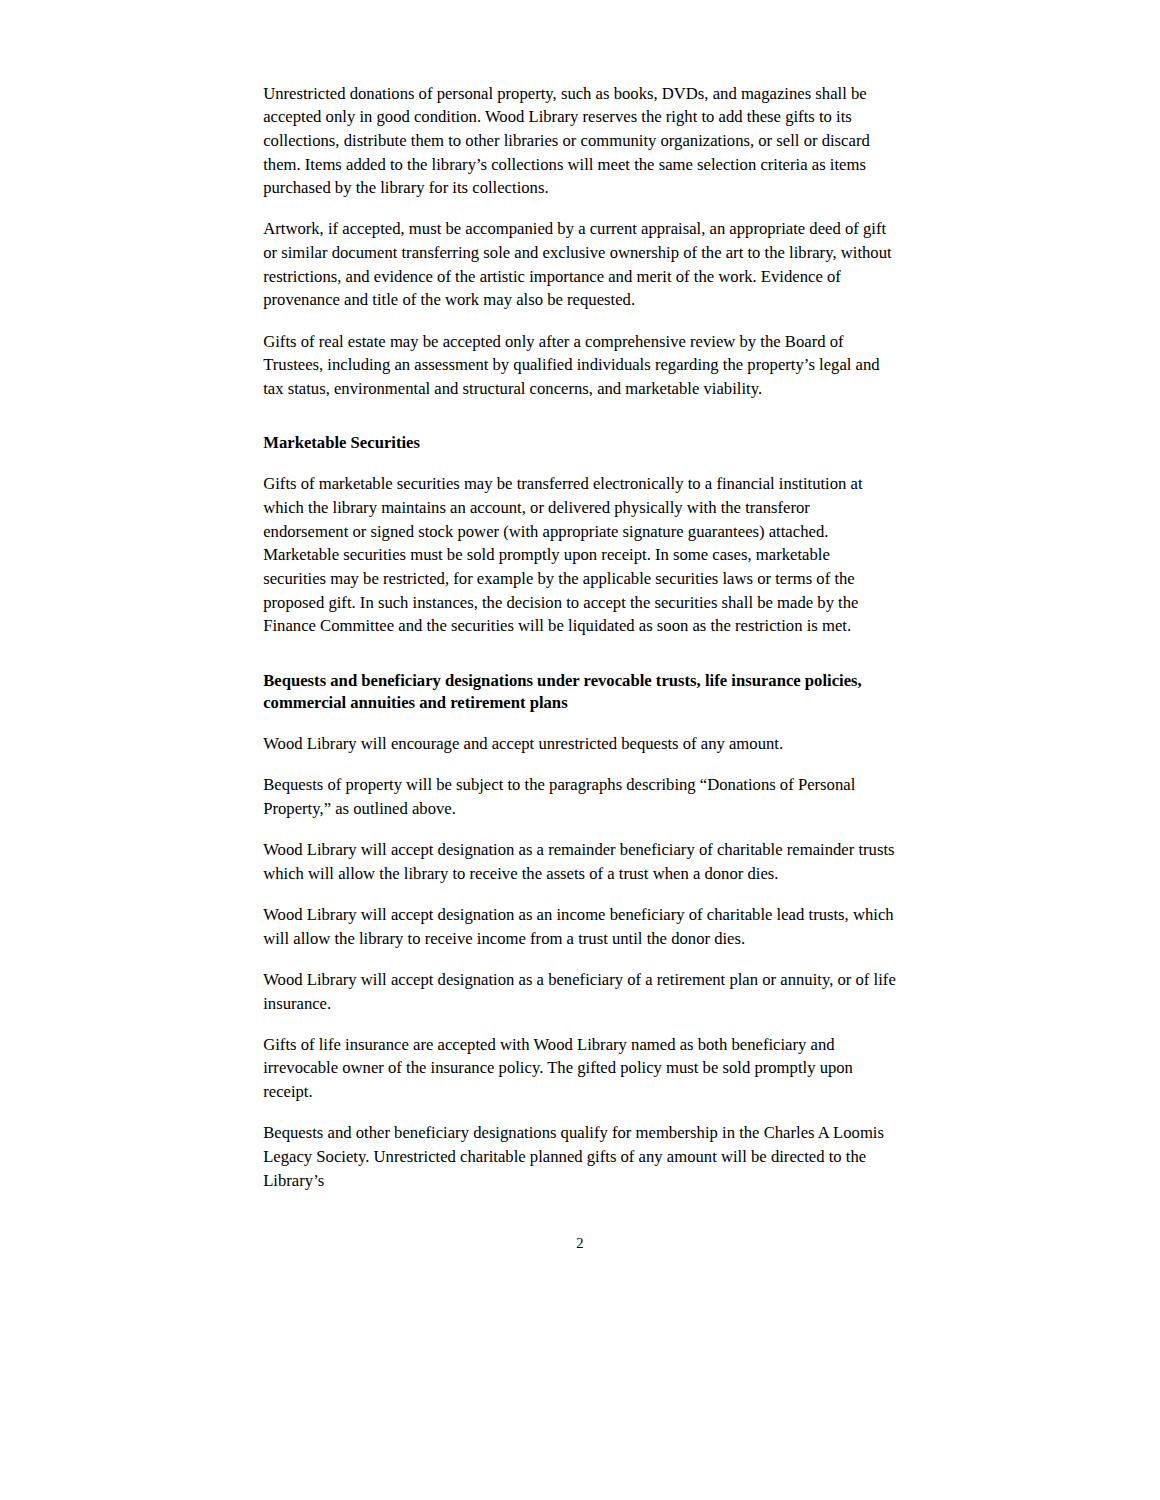Unrestricted donations of personal property, such as books, DVDs, and magazines shall be accepted only in good condition. Wood Library reserves the right to add these gifts to its collections, distribute them to other libraries or community organizations, or sell or discard them. Items added to the library’s collections will meet the same selection criteria as items purchased by the library for its collections.
Artwork, if accepted, must be accompanied by a current appraisal, an appropriate deed of gift or similar document transferring sole and exclusive ownership of the art to the library, without restrictions, and evidence of the artistic importance and merit of the work. Evidence of provenance and title of the work may also be requested.
Gifts of real estate may be accepted only after a comprehensive review by the Board of Trustees, including an assessment by qualified individuals regarding the property’s legal and tax status, environmental and structural concerns, and marketable viability.
Marketable Securities
Gifts of marketable securities may be transferred electronically to a financial institution at which the library maintains an account, or delivered physically with the transferor endorsement or signed stock power (with appropriate signature guarantees) attached. Marketable securities must be sold promptly upon receipt. In some cases, marketable securities may be restricted, for example by the applicable securities laws or terms of the proposed gift. In such instances, the decision to accept the securities shall be made by the Finance Committee and the securities will be liquidated as soon as the restriction is met.
Bequests and beneficiary designations under revocable trusts, life insurance policies, commercial annuities and retirement plans
Wood Library will encourage and accept unrestricted bequests of any amount.
Bequests of property will be subject to the paragraphs describing “Donations of Personal Property,” as outlined above.
Wood Library will accept designation as a remainder beneficiary of charitable remainder trusts which will allow the library to receive the assets of a trust when a donor dies.
Wood Library will accept designation as an income beneficiary of charitable lead trusts, which will allow the library to receive income from a trust until the donor dies.
Wood Library will accept designation as a beneficiary of a retirement plan or annuity, or of life insurance.
Gifts of life insurance are accepted with Wood Library named as both beneficiary and irrevocable owner of the insurance policy. The gifted policy must be sold promptly upon receipt.
Bequests and other beneficiary designations qualify for membership in the Charles A Loomis Legacy Society. Unrestricted charitable planned gifts of any amount will be directed to the Library’s
2